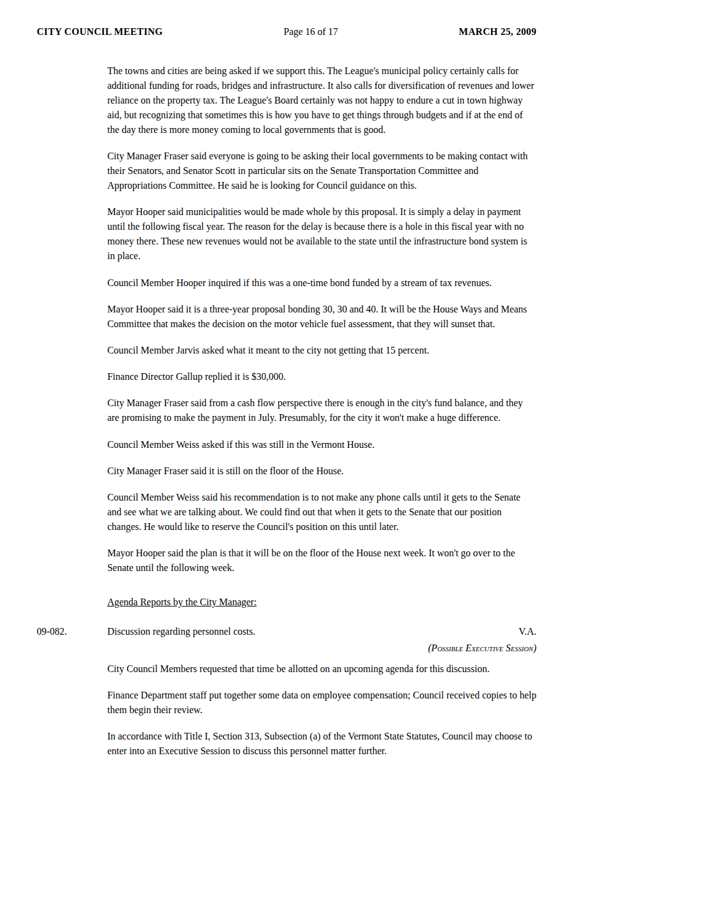CITY COUNCIL MEETING Page 16 of 17 MARCH 25, 2009
The towns and cities are being asked if we support this. The League's municipal policy certainly calls for additional funding for roads, bridges and infrastructure. It also calls for diversification of revenues and lower reliance on the property tax. The League's Board certainly was not happy to endure a cut in town highway aid, but recognizing that sometimes this is how you have to get things through budgets and if at the end of the day there is more money coming to local governments that is good.
City Manager Fraser said everyone is going to be asking their local governments to be making contact with their Senators, and Senator Scott in particular sits on the Senate Transportation Committee and Appropriations Committee. He said he is looking for Council guidance on this.
Mayor Hooper said municipalities would be made whole by this proposal. It is simply a delay in payment until the following fiscal year. The reason for the delay is because there is a hole in this fiscal year with no money there. These new revenues would not be available to the state until the infrastructure bond system is in place.
Council Member Hooper inquired if this was a one-time bond funded by a stream of tax revenues.
Mayor Hooper said it is a three-year proposal bonding 30, 30 and 40. It will be the House Ways and Means Committee that makes the decision on the motor vehicle fuel assessment, that they will sunset that.
Council Member Jarvis asked what it meant to the city not getting that 15 percent.
Finance Director Gallup replied it is $30,000.
City Manager Fraser said from a cash flow perspective there is enough in the city's fund balance, and they are promising to make the payment in July. Presumably, for the city it won't make a huge difference.
Council Member Weiss asked if this was still in the Vermont House.
City Manager Fraser said it is still on the floor of the House.
Council Member Weiss said his recommendation is to not make any phone calls until it gets to the Senate and see what we are talking about. We could find out that when it gets to the Senate that our position changes. He would like to reserve the Council's position on this until later.
Mayor Hooper said the plan is that it will be on the floor of the House next week. It won't go over to the Senate until the following week.
Agenda Reports by the City Manager:
09-082.
Discussion regarding personnel costs. V.A.
(Possible Executive Session)
City Council Members requested that time be allotted on an upcoming agenda for this discussion.
Finance Department staff put together some data on employee compensation; Council received copies to help them begin their review.
In accordance with Title I, Section 313, Subsection (a) of the Vermont State Statutes, Council may choose to enter into an Executive Session to discuss this personnel matter further.